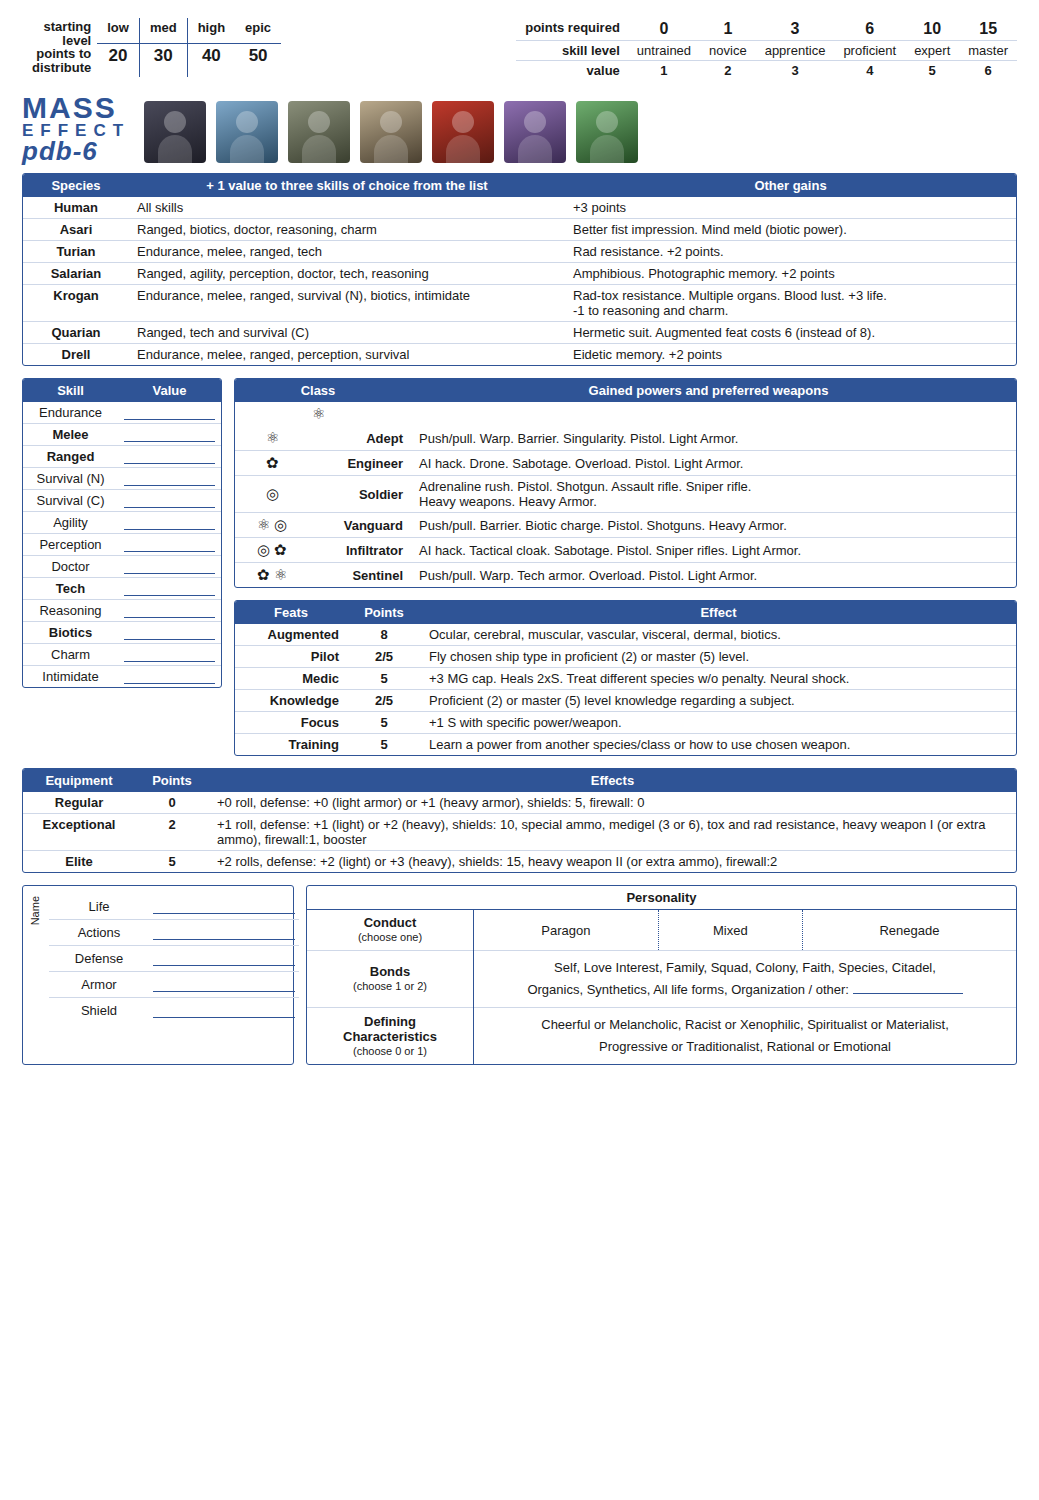| starting level points to distribute | low | med | high | epic |
| 20 | 30 | 40 | 50 |
| points required | 0 | 1 | 3 | 6 | 10 | 15 |
| skill level | untrained | novice | apprentice | proficient | expert | master |
| value | 1 | 2 | 3 | 4 | 5 | 6 |
MASS
EFFECT
pdb-6
| Species | + 1 value to three skills of choice from the list | Other gains |
| --- | --- | --- |
| Human | All skills | +3 points |
| Asari | Ranged, biotics, doctor, reasoning, charm | Better fist impression. Mind meld (biotic power). |
| Turian | Endurance, melee, ranged, tech | Rad resistance. +2 points. |
| Salarian | Ranged, agility, perception, doctor, tech, reasoning | Amphibious. Photographic memory. +2 points |
| Krogan | Endurance, melee, ranged, survival (N), biotics, intimidate | Rad-tox resistance. Multiple organs. Blood lust. +3 life. -1 to reasoning and charm. |
| Quarian | Ranged, tech and survival (C) | Hermetic suit. Augmented feat costs 6 (instead of 8). |
| Drell | Endurance, melee, ranged, perception, survival | Eidetic memory. +2 points |
| Skill | Value |
| --- | --- |
| Endurance | |
| Melee | |
| Ranged | |
| Survival (N) | |
| Survival (C) | |
| Agility | |
| Perception | |
| Doctor | |
| Tech | |
| Reasoning | |
| Biotics | |
| Charm | |
| Intimidate | |
| Class | Gained powers and preferred weapons |
| --- | --- |
| ⚛ | |
| ⚛ | Adept | Push/pull. Warp. Barrier. Singularity. Pistol. Light Armor. |
| ✿ | Engineer | AI hack. Drone. Sabotage. Overload. Pistol. Light Armor. |
| ◎ | Soldier | Adrenaline rush. Pistol. Shotgun. Assault rifle. Sniper rifle. Heavy weapons. Heavy Armor. |
| ⚛ ◎ | Vanguard | Push/pull. Barrier. Biotic charge. Pistol. Shotguns. Heavy Armor. |
| ◎ ✿ | Infiltrator | AI hack. Tactical cloak. Sabotage. Pistol. Sniper rifles. Light Armor. |
| ✿ ⚛ | Sentinel | Push/pull. Warp. Tech armor. Overload. Pistol. Light Armor. |
| Feats | Points | Effect |
| --- | --- | --- |
| Augmented | 8 | Ocular, cerebral, muscular, vascular, visceral, dermal, biotics. |
| Pilot | 2/5 | Fly chosen ship type in proficient (2) or master (5) level. |
| Medic | 5 | +3 MG cap. Heals 2xS. Treat different species w/o penalty. Neural shock. |
| Knowledge | 2/5 | Proficient (2) or master (5) level knowledge regarding a subject. |
| Focus | 5 | +1 S with specific power/weapon. |
| Training | 5 | Learn a power from another species/class or how to use chosen weapon. |
| Equipment | Points | Effects |
| --- | --- | --- |
| Regular | 0 | +0 roll, defense: +0 (light armor) or +1 (heavy armor), shields: 5, firewall: 0 |
| Exceptional | 2 | +1 roll, defense: +1 (light) or +2 (heavy), shields: 10, special ammo, medigel (3 or 6), tox and rad resistance, heavy weapon I (or extra ammo), firewall:1, booster |
| Elite | 5 | +2 rolls, defense: +2 (light) or +3 (heavy), shields: 15, heavy weapon II (or extra ammo), firewall:2 |
Name
| Life | |
| Actions | |
| Defense | |
| Armor | |
| Shield | |
Personality
| Conduct (choose one) | Paragon | Mixed | Renegade |
| Bonds (choose 1 or 2) | Self, Love Interest, Family, Squad, Colony, Faith, Species, Citadel, Organics, Synthetics, All life forms, Organization / other: |
| Defining Characteristics (choose 0 or 1) | Cheerful or Melancholic, Racist or Xenophilic, Spiritualist or Materialist, Progressive or Traditionalist, Rational or Emotional |